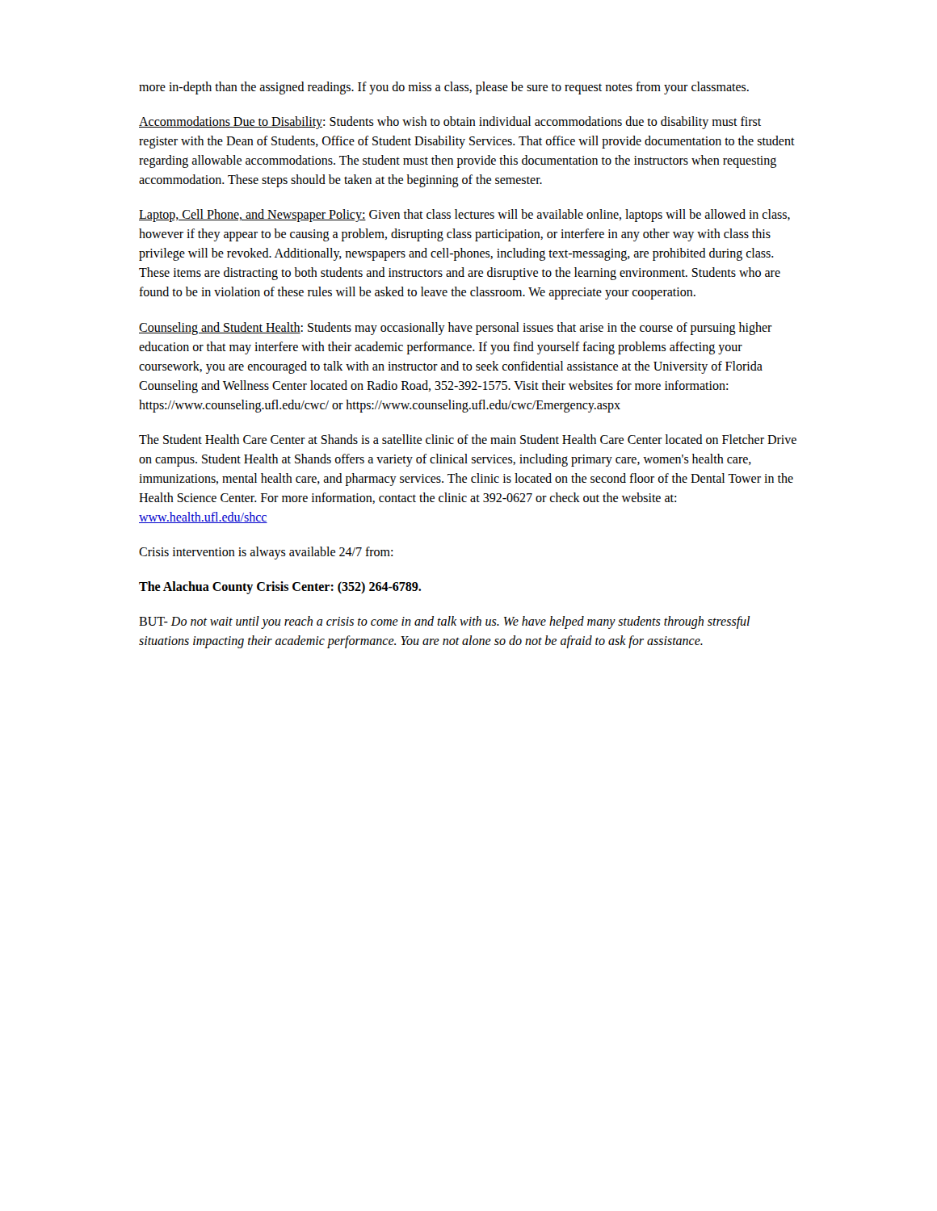more in-depth than the assigned readings. If you do miss a class, please be sure to request notes from your classmates.
Accommodations Due to Disability: Students who wish to obtain individual accommodations due to disability must first register with the Dean of Students, Office of Student Disability Services. That office will provide documentation to the student regarding allowable accommodations. The student must then provide this documentation to the instructors when requesting accommodation. These steps should be taken at the beginning of the semester.
Laptop, Cell Phone, and Newspaper Policy: Given that class lectures will be available online, laptops will be allowed in class, however if they appear to be causing a problem, disrupting class participation, or interfere in any other way with class this privilege will be revoked. Additionally, newspapers and cell-phones, including text-messaging, are prohibited during class. These items are distracting to both students and instructors and are disruptive to the learning environment. Students who are found to be in violation of these rules will be asked to leave the classroom. We appreciate your cooperation.
Counseling and Student Health: Students may occasionally have personal issues that arise in the course of pursuing higher education or that may interfere with their academic performance. If you find yourself facing problems affecting your coursework, you are encouraged to talk with an instructor and to seek confidential assistance at the University of Florida Counseling and Wellness Center located on Radio Road, 352-392-1575. Visit their websites for more information: https://www.counseling.ufl.edu/cwc/ or https://www.counseling.ufl.edu/cwc/Emergency.aspx
The Student Health Care Center at Shands is a satellite clinic of the main Student Health Care Center located on Fletcher Drive on campus. Student Health at Shands offers a variety of clinical services, including primary care, women's health care, immunizations, mental health care, and pharmacy services. The clinic is located on the second floor of the Dental Tower in the Health Science Center. For more information, contact the clinic at 392-0627 or check out the website at: www.health.ufl.edu/shcc
Crisis intervention is always available 24/7 from:
The Alachua County Crisis Center: (352) 264-6789.
BUT- Do not wait until you reach a crisis to come in and talk with us. We have helped many students through stressful situations impacting their academic performance. You are not alone so do not be afraid to ask for assistance.